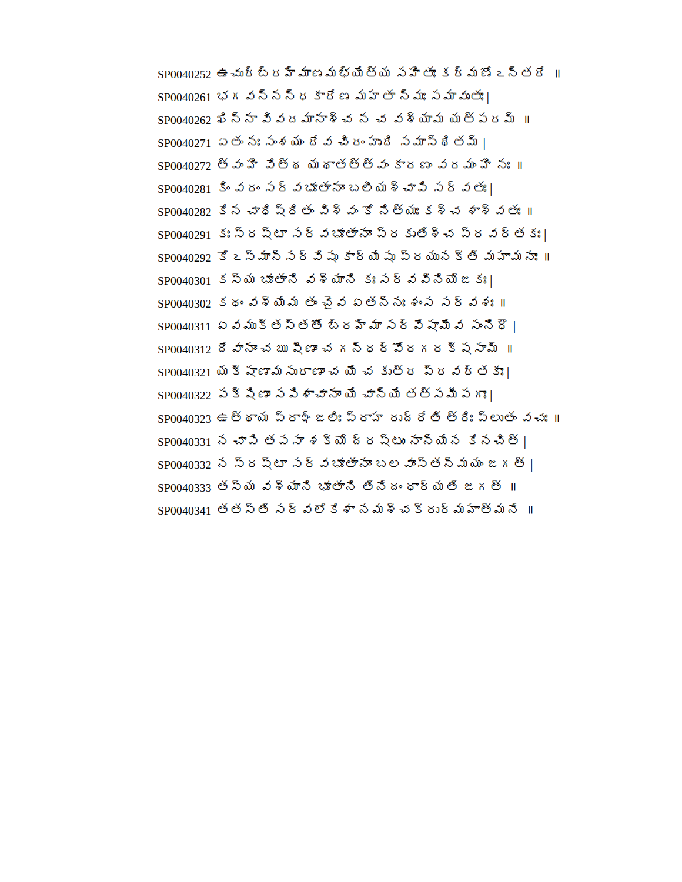SP0040252 ఉచుర్బ్రహ్మాణమభ్యేత్య సహితాః కర్మణోఽన్తరే ॥
SP0040261 భగవన్నన్ధకారేణ మహతా న్మః సమావృతాః |
SP0040262 ఖిన్నా వివదమానాశ్చ న చ వశ్యామ యత్పరమ్ ॥
SP0040271 ఏతం నః సంశయం దేవ చిరం హృది సమాస్థితమ్ |
SP0040272 త్వం హి వేత్థ యథాతత్త్వం కారణం వరమం హి నః ॥
SP0040281 కిం వరం సర్వభూతానాం బలీయశ్చాపి సర్వతః |
SP0040282 కేన చాధిష్ఠితం విశ్వం కో నిత్యః కశ్చ శాశ్వతః ॥
SP0040291 కః స్రష్టా సర్వభూతానాం ప్రకృతేశ్చ ప్రవర్తకః |
SP0040292 కోఽస్మాన్సర్వేషు కార్యేషు ప్రయునక్తి మహామనాః ॥
SP0040301 కస్య భూతాని వశ్యాని కః సర్వవినియోజకః |
SP0040302 కథం వశ్యేమ తం చైవ ఏతన్నః శంస సర్వశః ॥
SP0040311 ఏవముక్తస్తతో బ్రహ్మా సర్వేషామేవ సంనిధౌ |
SP0040312 దేవానాం చ ఋషీణాం చ గన్ధర్వోరగరక్షసామ్ ॥
SP0040321 యక్షాణామసురాణాం చ యే చ కుత్ర ప్రవర్తకాః |
SP0040322 పక్షిణాం సపిశాచానాం యే చాన్యే తత్సమీపగాః |
SP0040323 ఉత్థాయ ప్రాఞ్జలిః ప్రాహ రుద్రేతి త్రిః ప్లుతం వచః ॥
SP0040331 న చాపి తపసా శక్యో ద్రష్టుం నాన్యేన కేనచిత్ |
SP0040332 న స్రష్టా సర్వభూతానాం బలవాంస్తన్మయం జగత్ |
SP0040333 తస్య వశ్యాని భూతాని తేనేదం ధార్యతే జగత్ ॥
SP0040341 తతస్తే సర్వలోకేశా నమశ్చక్రుర్మహాత్మనే ॥